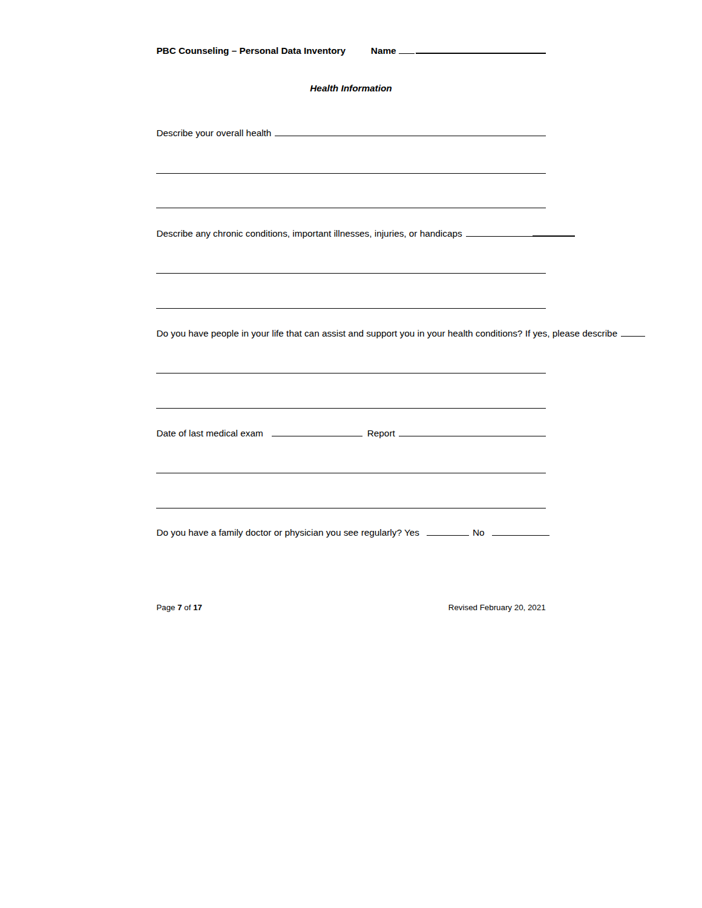PBC Counseling – Personal Data Inventory
Name
Health Information
Describe your overall health
Describe any chronic conditions, important illnesses, injuries, or handicaps
Do you have people in your life that can assist and support you in your health conditions? If yes, please describe
Date of last medical exam Report
Do you have a family doctor or physician you see regularly? Yes No
Page 7 of 17
Revised February 20, 2021